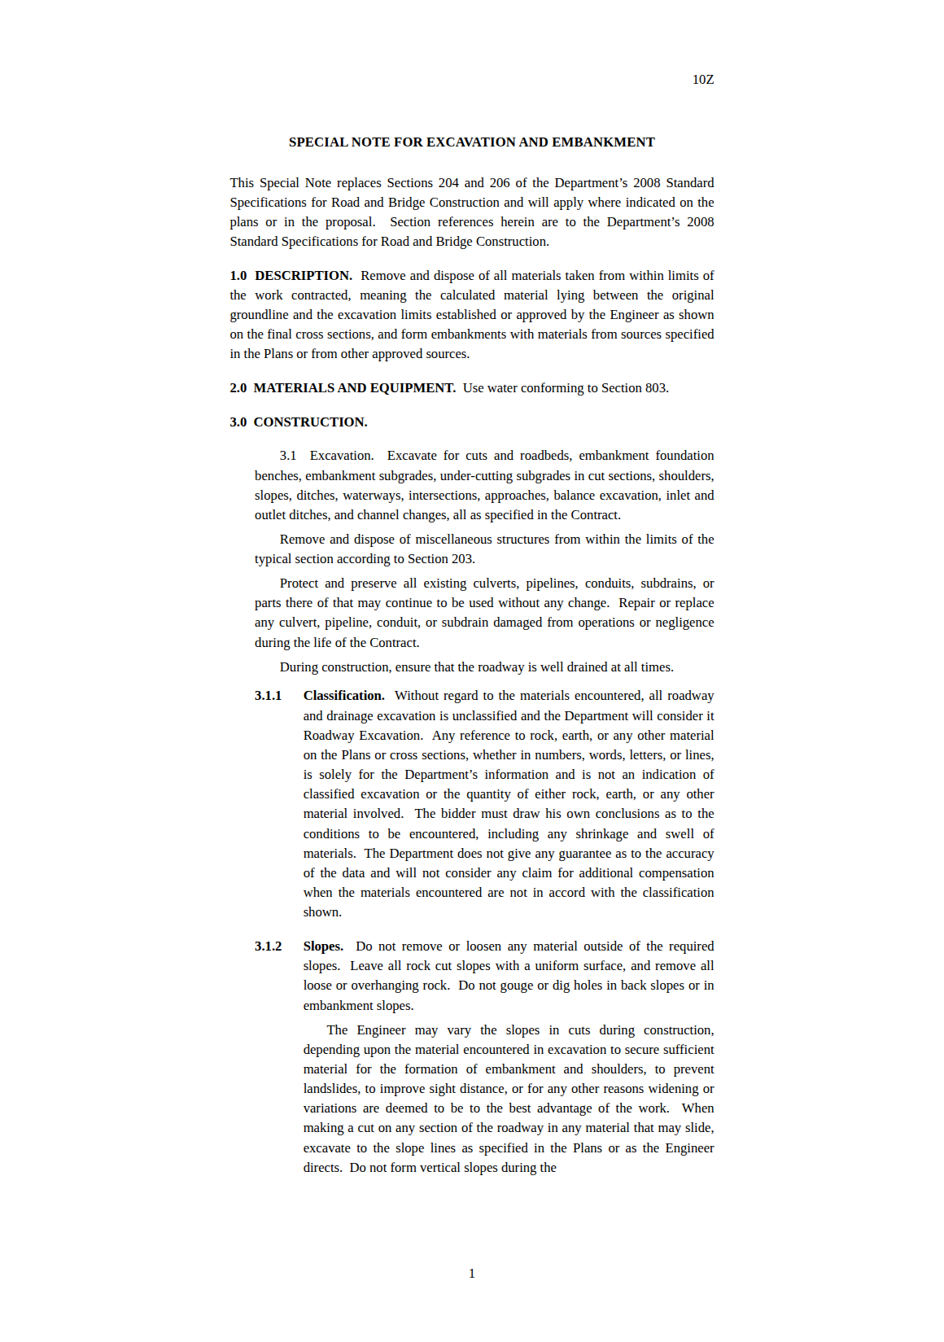10Z
SPECIAL NOTE FOR EXCAVATION AND EMBANKMENT
This Special Note replaces Sections 204 and 206 of the Department’s 2008 Standard Specifications for Road and Bridge Construction and will apply where indicated on the plans or in the proposal. Section references herein are to the Department’s 2008 Standard Specifications for Road and Bridge Construction.
1.0 DESCRIPTION. Remove and dispose of all materials taken from within limits of the work contracted, meaning the calculated material lying between the original groundline and the excavation limits established or approved by the Engineer as shown on the final cross sections, and form embankments with materials from sources specified in the Plans or from other approved sources.
2.0 MATERIALS AND EQUIPMENT. Use water conforming to Section 803.
3.0 CONSTRUCTION.
3.1 Excavation. Excavate for cuts and roadbeds, embankment foundation benches, embankment subgrades, under-cutting subgrades in cut sections, shoulders, slopes, ditches, waterways, intersections, approaches, balance excavation, inlet and outlet ditches, and channel changes, all as specified in the Contract.
Remove and dispose of miscellaneous structures from within the limits of the typical section according to Section 203.
Protect and preserve all existing culverts, pipelines, conduits, subdrains, or parts there of that may continue to be used without any change. Repair or replace any culvert, pipeline, conduit, or subdrain damaged from operations or negligence during the life of the Contract.
During construction, ensure that the roadway is well drained at all times.
3.1.1
Classification. Without regard to the materials encountered, all roadway and drainage excavation is unclassified and the Department will consider it Roadway Excavation. Any reference to rock, earth, or any other material on the Plans or cross sections, whether in numbers, words, letters, or lines, is solely for the Department’s information and is not an indication of classified excavation or the quantity of either rock, earth, or any other material involved. The bidder must draw his own conclusions as to the conditions to be encountered, including any shrinkage and swell of materials. The Department does not give any guarantee as to the accuracy of the data and will not consider any claim for additional compensation when the materials encountered are not in accord with the classification shown.
3.1.2
Slopes. Do not remove or loosen any material outside of the required slopes. Leave all rock cut slopes with a uniform surface, and remove all loose or overhanging rock. Do not gouge or dig holes in back slopes or in embankment slopes.
The Engineer may vary the slopes in cuts during construction, depending upon the material encountered in excavation to secure sufficient material for the formation of embankment and shoulders, to prevent landslides, to improve sight distance, or for any other reasons widening or variations are deemed to be to the best advantage of the work. When making a cut on any section of the roadway in any material that may slide, excavate to the slope lines as specified in the Plans or as the Engineer directs. Do not form vertical slopes during the
1